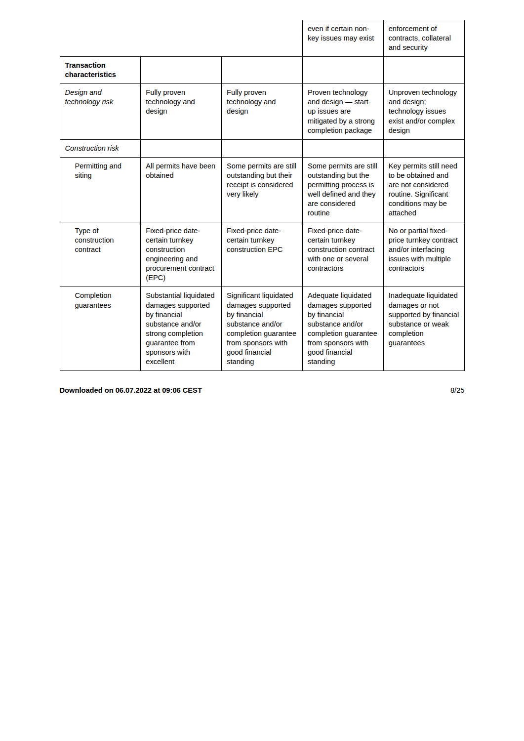| | | | even if certain non-key issues may exist | enforcement of contracts, collateral and security |
| Transaction characteristics | | | | |
| Design and technology risk | Fully proven technology and design | Fully proven technology and design | Proven technology and design — start-up issues are mitigated by a strong completion package | Unproven technology and design; technology issues exist and/or complex design |
| Construction risk | | | | |
| Permitting and siting | All permits have been obtained | Some permits are still outstanding but their receipt is considered very likely | Some permits are still outstanding but the permitting process is well defined and they are considered routine | Key permits still need to be obtained and are not considered routine. Significant conditions may be attached |
| Type of construction contract | Fixed-price date-certain turnkey construction engineering and procurement contract (EPC) | Fixed-price date-certain turnkey construction EPC | Fixed-price date-certain turnkey construction contract with one or several contractors | No or partial fixed-price turnkey contract and/or interfacing issues with multiple contractors |
| Completion guarantees | Substantial liquidated damages supported by financial substance and/or strong completion guarantee from sponsors with excellent | Significant liquidated damages supported by financial substance and/or completion guarantee from sponsors with good financial standing | Adequate liquidated damages supported by financial substance and/or completion guarantee from sponsors with good financial standing | Inadequate liquidated damages or not supported by financial substance or weak completion guarantees |
Downloaded on 06.07.2022 at 09:06 CEST
8/25